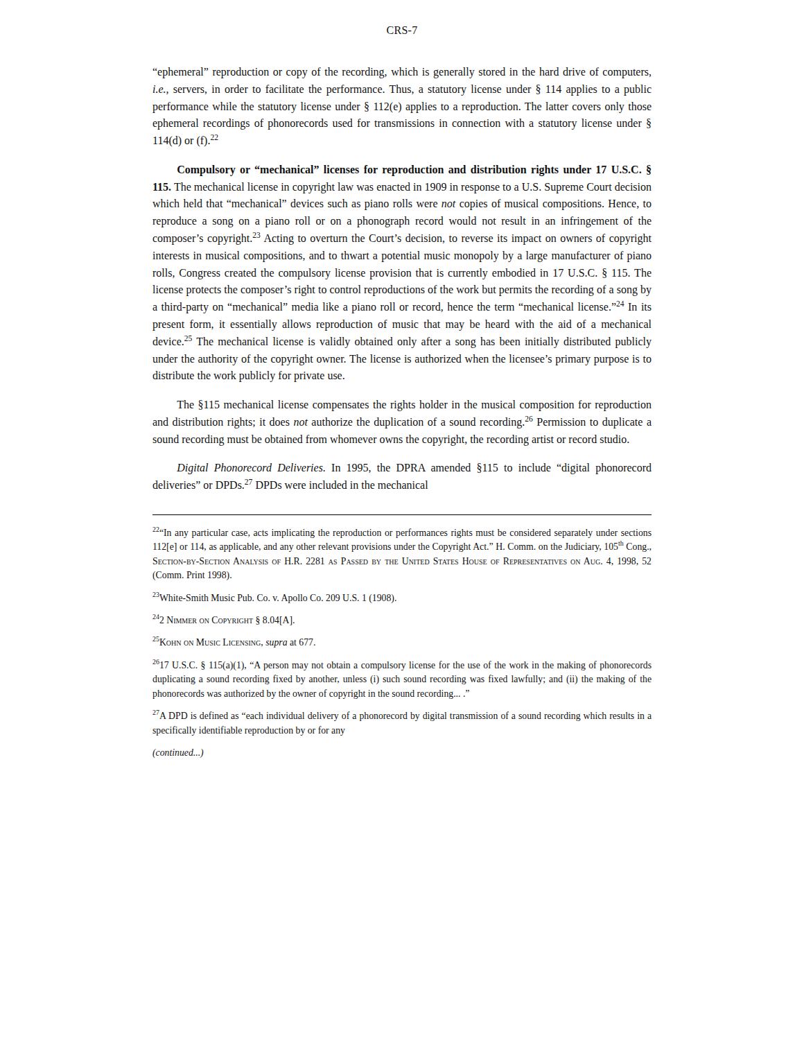CRS-7
“ephemeral” reproduction or copy of the recording, which is generally stored in the hard drive of computers, i.e., servers, in order to facilitate the performance. Thus, a statutory license under § 114 applies to a public performance while the statutory license under § 112(e) applies to a reproduction. The latter covers only those ephemeral recordings of phonorecords used for transmissions in connection with a statutory license under § 114(d) or (f).22
Compulsory or “mechanical” licenses for reproduction and distribution rights under 17 U.S.C. § 115. The mechanical license in copyright law was enacted in 1909 in response to a U.S. Supreme Court decision which held that “mechanical” devices such as piano rolls were not copies of musical compositions. Hence, to reproduce a song on a piano roll or on a phonograph record would not result in an infringement of the composer’s copyright.23 Acting to overturn the Court’s decision, to reverse its impact on owners of copyright interests in musical compositions, and to thwart a potential music monopoly by a large manufacturer of piano rolls, Congress created the compulsory license provision that is currently embodied in 17 U.S.C. § 115. The license protects the composer’s right to control reproductions of the work but permits the recording of a song by a third-party on “mechanical” media like a piano roll or record, hence the term “mechanical license.”24 In its present form, it essentially allows reproduction of music that may be heard with the aid of a mechanical device.25 The mechanical license is validly obtained only after a song has been initially distributed publicly under the authority of the copyright owner. The license is authorized when the licensee’s primary purpose is to distribute the work publicly for private use.
The §115 mechanical license compensates the rights holder in the musical composition for reproduction and distribution rights; it does not authorize the duplication of a sound recording.26 Permission to duplicate a sound recording must be obtained from whomever owns the copyright, the recording artist or record studio.
Digital Phonorecord Deliveries. In 1995, the DPRA amended §115 to include “digital phonorecord deliveries” or DPDs.27 DPDs were included in the mechanical
22“In any particular case, acts implicating the reproduction or performances rights must be considered separately under sections 112[e] or 114, as applicable, and any other relevant provisions under the Copyright Act.” H. Comm. on the Judiciary, 105th Cong., Section-by-Section Analysis of H.R. 2281 as Passed by the United States House of Representatives on Aug. 4, 1998, 52 (Comm. Print 1998).
23White-Smith Music Pub. Co. v. Apollo Co. 209 U.S. 1 (1908).
242 Nimmer on Copyright § 8.04[A].
25Kohn on Music Licensing, supra at 677.
2617 U.S.C. § 115(a)(1), “A person may not obtain a compulsory license for the use of the work in the making of phonorecords duplicating a sound recording fixed by another, unless (i) such sound recording was fixed lawfully; and (ii) the making of the phonorecords was authorized by the owner of copyright in the sound recording... .”
27A DPD is defined as “each individual delivery of a phonorecord by digital transmission of a sound recording which results in a specifically identifiable reproduction by or for any
(continued...)